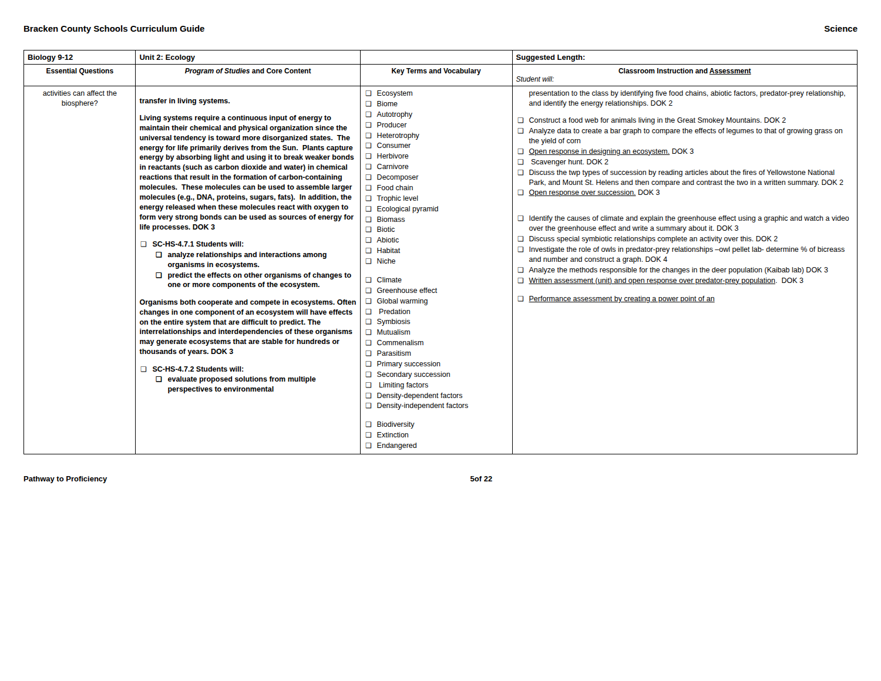Bracken County Schools Curriculum Guide Science
| Biology 9-12 | Unit 2: Ecology | | Suggested Length: |
| Essential Questions | Program of Studies and Core Content | Key Terms and Vocabulary | Classroom Instruction and Assessment Student will: |
| activities can affect the biosphere? | transfer in living systems. Living systems require a continuous input of energy to maintain their chemical and physical organization since the universal tendency is toward more disorganized states. The energy for life primarily derives from the Sun. Plants capture energy by absorbing light and using it to break weaker bonds in reactants (such as carbon dioxide and water) in chemical reactions that result in the formation of carbon-containing molecules. These molecules can be used to assemble larger molecules (e.g., DNA, proteins, sugars, fats). In addition, the energy released when these molecules react with oxygen to form very strong bonds can be used as sources of energy for life processes. DOK 3 SC-HS-4.7.1 Students will: analyze relationships and interactions among organisms in ecosystems. predict the effects on other organisms of changes to one or more components of the ecosystem. Organisms both cooperate and compete in ecosystems. Often changes in one component of an ecosystem will have effects on the entire system that are difficult to predict. The interrelationships and interdependencies of these organisms may generate ecosystems that are stable for hundreds or thousands of years. DOK 3 SC-HS-4.7.2 Students will: evaluate proposed solutions from multiple perspectives to environmental | Ecosystem Biome Autotrophy Producer Heterotrophy Consumer Herbivore Carnivore Decomposer Food chain Trophic level Ecological pyramid Biomass Biotic Abiotic Habitat Niche Climate Greenhouse effect Global warming Predation Symbiosis Mutualism Commenalism Parasitism Primary succession Secondary succession Limiting factors Density-dependent factors Density-independent factors Biodiversity Extinction Endangered | presentation to the class by identifying five food chains, abiotic factors, predator-prey relationship, and identify the energy relationships. DOK 2 Construct a food web for animals living in the Great Smokey Mountains. DOK 2 Analyze data to create a bar graph to compare the effects of legumes to that of growing grass on the yield of corn Open response in designing an ecosystem. DOK 3 Scavenger hunt. DOK 2 Discuss the twp types of succession by reading articles about the fires of Yellowstone National Park, and Mount St. Helens and then compare and contrast the two in a written summary. DOK 2 Open response over succession. DOK 3 Identify the causes of climate and explain the greenhouse effect using a graphic and watch a video over the greenhouse effect and write a summary about it. DOK 3 Discuss special symbiotic relationships complete an activity over this. DOK 2 Investigate the role of owls in predator-prey relationships –owl pellet lab- determine % of bicreass and number and construct a graph. DOK 4 Analyze the methods responsible for the changes in the deer population (Kaibab lab) DOK 3 Written assessment (unit) and open response over predator-prey population . DOK 3 Performance assessment by creating a power point of an |
Pathway to Proficiency 5of 22